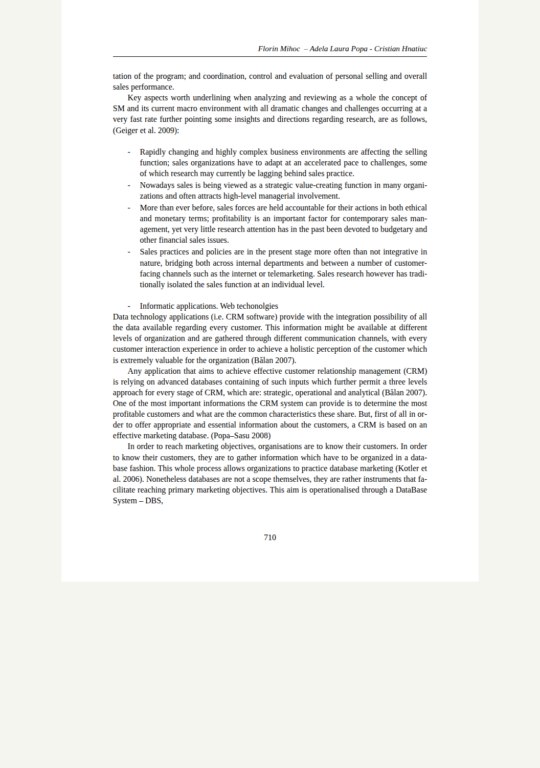Florin Mihoc – Adela Laura Popa - Cristian Hnatiuc
tation of the program; and coordination, control and evaluation of personal selling and overall sales performance.
Key aspects worth underlining when analyzing and reviewing as a whole the concept of SM and its current macro environment with all dramatic changes and challenges occurring at a very fast rate further pointing some insights and directions regarding research, are as follows, (Geiger et al. 2009):
-Rapidly changing and highly complex business environments are affecting the selling function; sales organizations have to adapt at an accelerated pace to challenges, some of which research may currently be lagging behind sales practice.
-Nowadays sales is being viewed as a strategic value-creating function in many organizations and often attracts high-level managerial involvement.
-More than ever before, sales forces are held accountable for their actions in both ethical and monetary terms; profitability is an important factor for contemporary sales management, yet very little research attention has in the past been devoted to budgetary and other financial sales issues.
-Sales practices and policies are in the present stage more often than not integrative in nature, bridging both across internal departments and between a number of customer-facing channels such as the internet or telemarketing. Sales research however has traditionally isolated the sales function at an individual level.
-Informatic applications. Web techonolgies
Data technology applications (i.e. CRM software) provide with the integration possibility of all the data available regarding every customer. This information might be available at different levels of organization and are gathered through different communication channels, with every customer interaction experience in order to achieve a holistic perception of the customer which is extremely valuable for the organization (Bălan 2007).
Any application that aims to achieve effective customer relationship management (CRM) is relying on advanced databases containing of such inputs which further permit a three levels approach for every stage of CRM, which are: strategic, operational and analytical (Bălan 2007). One of the most important informations the CRM system can provide is to determine the most profitable customers and what are the common characteristics these share. But, first of all in order to offer appropriate and essential information about the customers, a CRM is based on an effective marketing database. (Popa–Sasu 2008)
In order to reach marketing objectives, organisations are to know their customers. In order to know their customers, they are to gather information which have to be organized in a database fashion. This whole process allows organizations to practice database marketing (Kotler et al. 2006). Nonetheless databases are not a scope themselves, they are rather instruments that facilitate reaching primary marketing objectives. This aim is operationalised through a DataBase System – DBS,
710